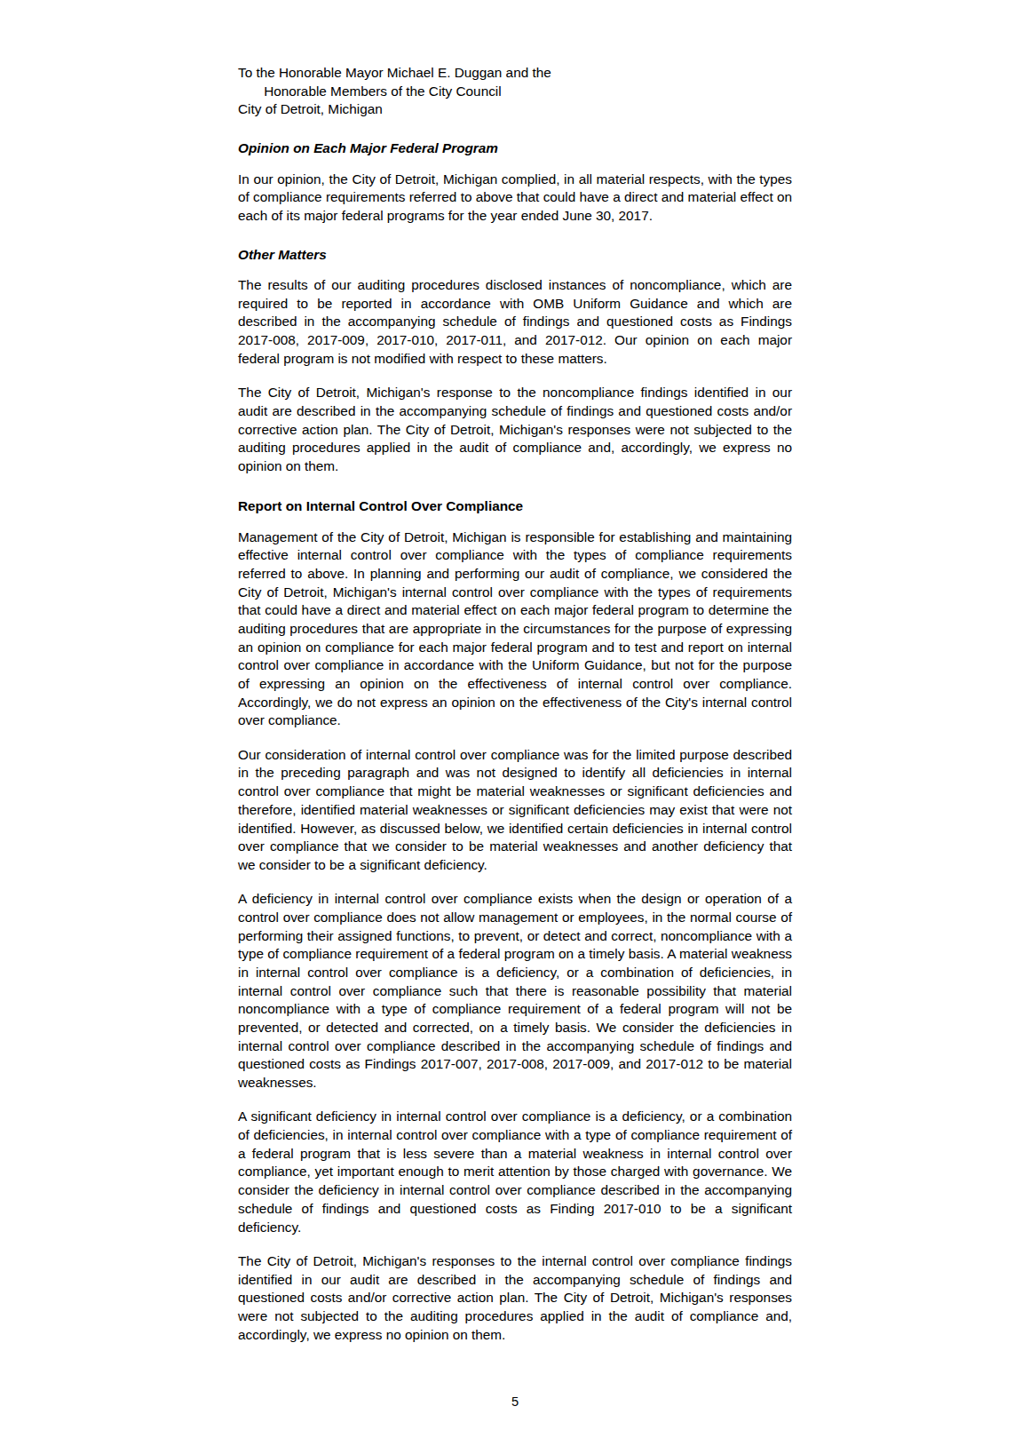To the Honorable Mayor Michael E. Duggan and the
Honorable Members of the City Council
City of Detroit, Michigan
Opinion on Each Major Federal Program
In our opinion, the City of Detroit, Michigan complied, in all material respects, with the types of compliance requirements referred to above that could have a direct and material effect on each of its major federal programs for the year ended June 30, 2017.
Other Matters
The results of our auditing procedures disclosed instances of noncompliance, which are required to be reported in accordance with OMB Uniform Guidance and which are described in the accompanying schedule of findings and questioned costs as Findings 2017-008, 2017-009, 2017-010, 2017-011, and 2017-012. Our opinion on each major federal program is not modified with respect to these matters.
The City of Detroit, Michigan's response to the noncompliance findings identified in our audit are described in the accompanying schedule of findings and questioned costs and/or corrective action plan. The City of Detroit, Michigan's responses were not subjected to the auditing procedures applied in the audit of compliance and, accordingly, we express no opinion on them.
Report on Internal Control Over Compliance
Management of the City of Detroit, Michigan is responsible for establishing and maintaining effective internal control over compliance with the types of compliance requirements referred to above. In planning and performing our audit of compliance, we considered the City of Detroit, Michigan's internal control over compliance with the types of requirements that could have a direct and material effect on each major federal program to determine the auditing procedures that are appropriate in the circumstances for the purpose of expressing an opinion on compliance for each major federal program and to test and report on internal control over compliance in accordance with the Uniform Guidance, but not for the purpose of expressing an opinion on the effectiveness of internal control over compliance. Accordingly, we do not express an opinion on the effectiveness of the City's internal control over compliance.
Our consideration of internal control over compliance was for the limited purpose described in the preceding paragraph and was not designed to identify all deficiencies in internal control over compliance that might be material weaknesses or significant deficiencies and therefore, identified material weaknesses or significant deficiencies may exist that were not identified. However, as discussed below, we identified certain deficiencies in internal control over compliance that we consider to be material weaknesses and another deficiency that we consider to be a significant deficiency.
A deficiency in internal control over compliance exists when the design or operation of a control over compliance does not allow management or employees, in the normal course of performing their assigned functions, to prevent, or detect and correct, noncompliance with a type of compliance requirement of a federal program on a timely basis. A material weakness in internal control over compliance is a deficiency, or a combination of deficiencies, in internal control over compliance such that there is reasonable possibility that material noncompliance with a type of compliance requirement of a federal program will not be prevented, or detected and corrected, on a timely basis. We consider the deficiencies in internal control over compliance described in the accompanying schedule of findings and questioned costs as Findings 2017-007, 2017-008, 2017-009, and 2017-012 to be material weaknesses.
A significant deficiency in internal control over compliance is a deficiency, or a combination of deficiencies, in internal control over compliance with a type of compliance requirement of a federal program that is less severe than a material weakness in internal control over compliance, yet important enough to merit attention by those charged with governance. We consider the deficiency in internal control over compliance described in the accompanying schedule of findings and questioned costs as Finding 2017-010 to be a significant deficiency.
The City of Detroit, Michigan's responses to the internal control over compliance findings identified in our audit are described in the accompanying schedule of findings and questioned costs and/or corrective action plan. The City of Detroit, Michigan's responses were not subjected to the auditing procedures applied in the audit of compliance and, accordingly, we express no opinion on them.
5